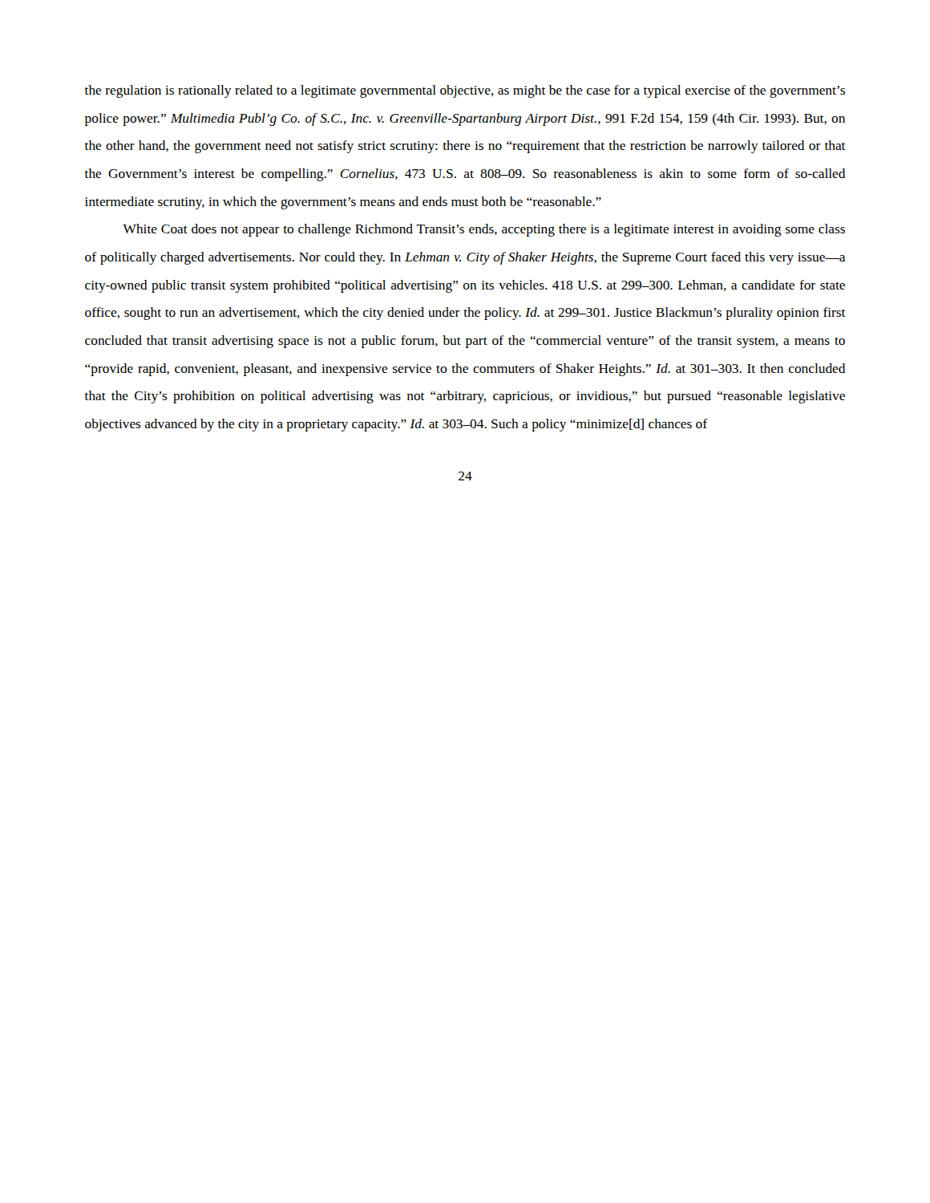the regulation is rationally related to a legitimate governmental objective, as might be the case for a typical exercise of the government’s police power.” Multimedia Publ’g Co. of S.C., Inc. v. Greenville-Spartanburg Airport Dist., 991 F.2d 154, 159 (4th Cir. 1993). But, on the other hand, the government need not satisfy strict scrutiny: there is no “requirement that the restriction be narrowly tailored or that the Government’s interest be compelling.” Cornelius, 473 U.S. at 808–09. So reasonableness is akin to some form of so-called intermediate scrutiny, in which the government’s means and ends must both be “reasonable.”
White Coat does not appear to challenge Richmond Transit’s ends, accepting there is a legitimate interest in avoiding some class of politically charged advertisements. Nor could they. In Lehman v. City of Shaker Heights, the Supreme Court faced this very issue—a city-owned public transit system prohibited “political advertising” on its vehicles. 418 U.S. at 299–300. Lehman, a candidate for state office, sought to run an advertisement, which the city denied under the policy. Id. at 299–301. Justice Blackmun’s plurality opinion first concluded that transit advertising space is not a public forum, but part of the “commercial venture” of the transit system, a means to “provide rapid, convenient, pleasant, and inexpensive service to the commuters of Shaker Heights.” Id. at 301–303. It then concluded that the City’s prohibition on political advertising was not “arbitrary, capricious, or invidious,” but pursued “reasonable legislative objectives advanced by the city in a proprietary capacity.” Id. at 303–04. Such a policy “minimize[d] chances of
24